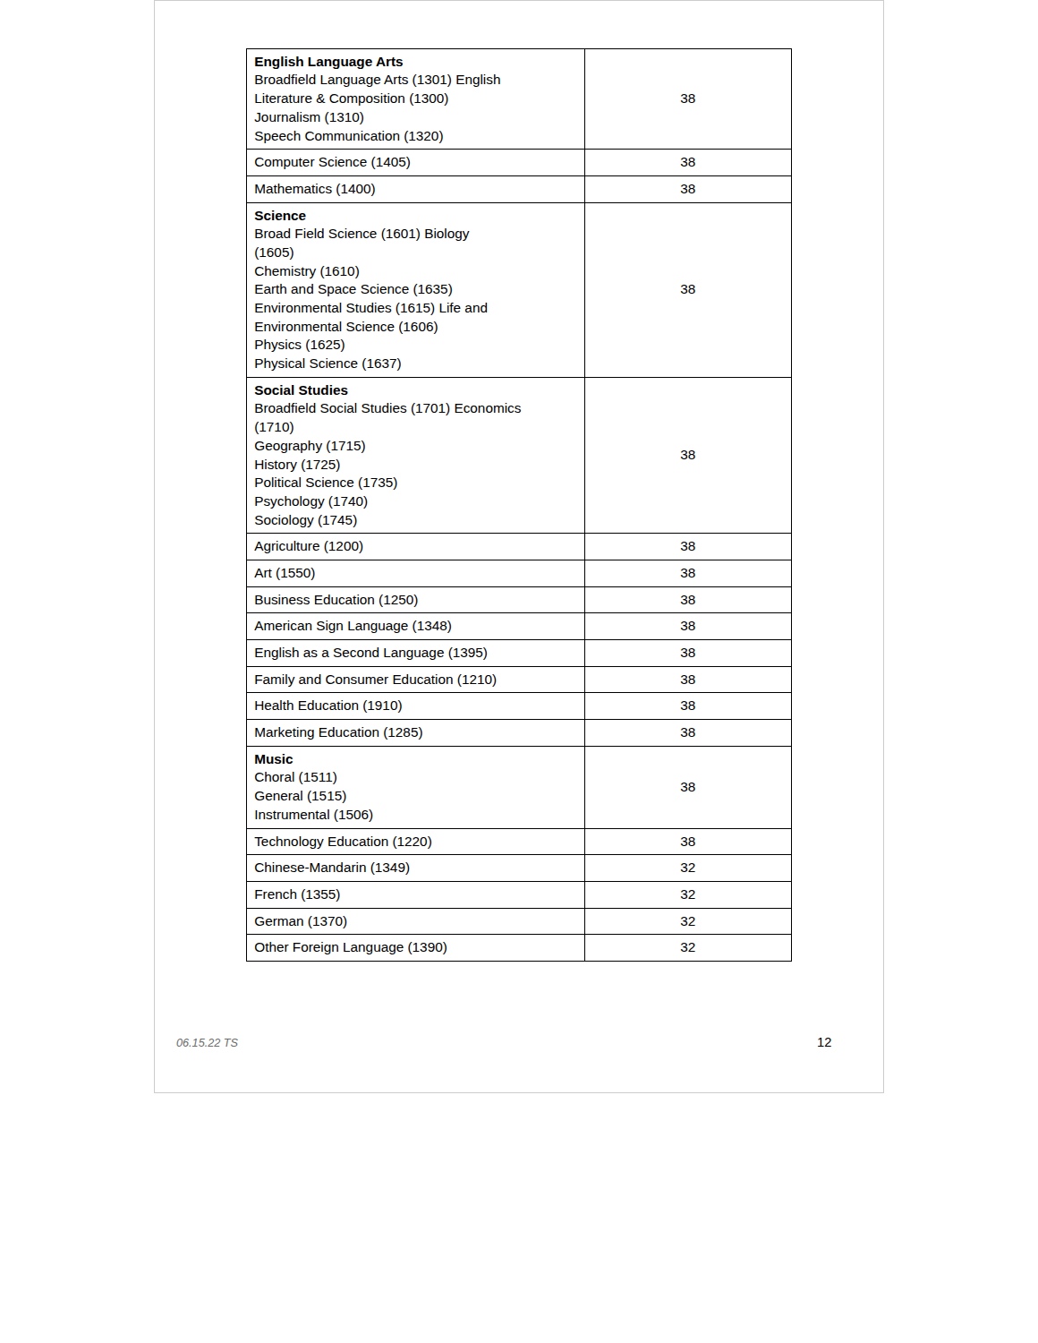| English Language Arts Broadfield Language Arts (1301) English Literature & Composition (1300) Journalism (1310) Speech Communication (1320) | 38 |
| Computer Science (1405) | 38 |
| Mathematics (1400) | 38 |
| Science Broad Field Science (1601) Biology (1605) Chemistry (1610) Earth and Space Science (1635) Environmental Studies (1615) Life and Environmental Science (1606) Physics (1625) Physical Science (1637) | 38 |
| Social Studies Broadfield Social Studies (1701) Economics (1710) Geography (1715) History (1725) Political Science (1735) Psychology (1740) Sociology (1745) | 38 |
| Agriculture (1200) | 38 |
| Art (1550) | 38 |
| Business Education (1250) | 38 |
| American Sign Language (1348) | 38 |
| English as a Second Language (1395) | 38 |
| Family and Consumer Education (1210) | 38 |
| Health Education (1910) | 38 |
| Marketing Education (1285) | 38 |
| Music Choral (1511) General (1515) Instrumental (1506) | 38 |
| Technology Education (1220) | 38 |
| Chinese-Mandarin (1349) | 32 |
| French (1355) | 32 |
| German (1370) | 32 |
| Other Foreign Language (1390) | 32 |
06.15.22 TS
12